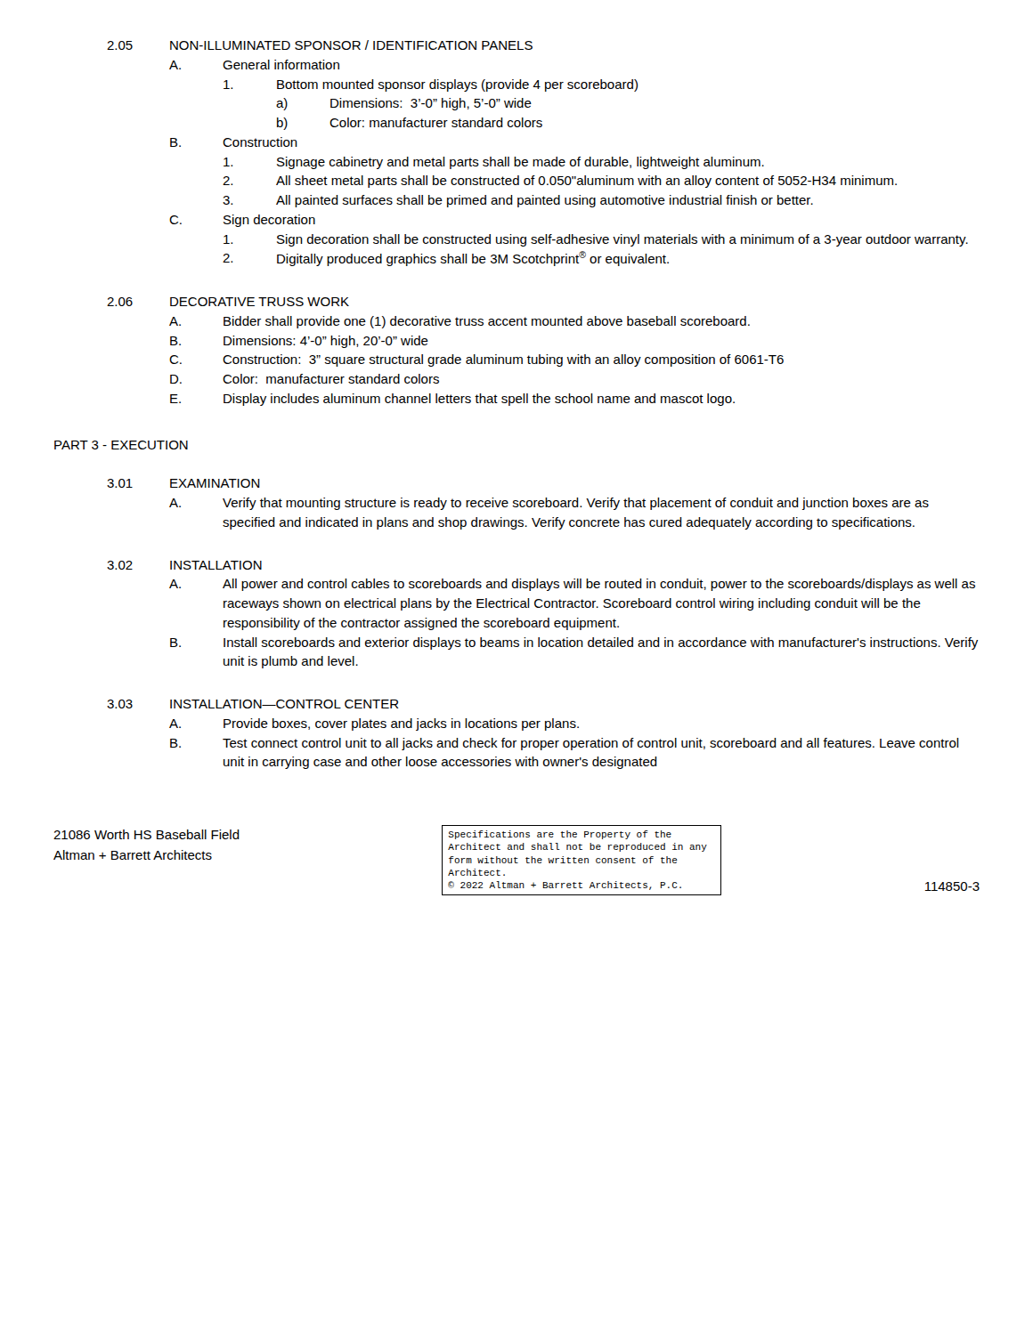2.05
NON-ILLUMINATED SPONSOR / IDENTIFICATION PANELS
A.
General information
1.
Bottom mounted sponsor displays (provide 4 per scoreboard)
a)
Dimensions: 3’-0” high, 5’-0” wide
b)
Color: manufacturer standard colors
B.
Construction
1.
Signage cabinetry and metal parts shall be made of durable, lightweight aluminum.
2.
All sheet metal parts shall be constructed of 0.050"aluminum with an alloy content of 5052-H34 minimum.
3.
All painted surfaces shall be primed and painted using automotive industrial finish or better.
C.
Sign decoration
1.
Sign decoration shall be constructed using self-adhesive vinyl materials with a minimum of a 3-year outdoor warranty.
2.
Digitally produced graphics shall be 3M Scotchprint® or equivalent.
2.06
DECORATIVE TRUSS WORK
A.
Bidder shall provide one (1) decorative truss accent mounted above baseball scoreboard.
B.
Dimensions: 4’-0” high, 20’-0” wide
C.
Construction: 3” square structural grade aluminum tubing with an alloy composition of 6061-T6
D.
Color: manufacturer standard colors
E.
Display includes aluminum channel letters that spell the school name and mascot logo.
PART 3 - EXECUTION
3.01
EXAMINATION
A.
Verify that mounting structure is ready to receive scoreboard. Verify that placement of conduit and junction boxes are as specified and indicated in plans and shop drawings. Verify concrete has cured adequately according to specifications.
3.02
INSTALLATION
A.
All power and control cables to scoreboards and displays will be routed in conduit, power to the scoreboards/displays as well as raceways shown on electrical plans by the Electrical Contractor. Scoreboard control wiring including conduit will be the responsibility of the contractor assigned the scoreboard equipment.
B.
Install scoreboards and exterior displays to beams in location detailed and in accordance with manufacturer's instructions. Verify unit is plumb and level.
3.03
INSTALLATION—CONTROL CENTER
A.
Provide boxes, cover plates and jacks in locations per plans.
B.
Test connect control unit to all jacks and check for proper operation of control unit, scoreboard and all features. Leave control unit in carrying case and other loose accessories with owner's designated
21086 Worth HS Baseball Field
Altman + Barrett Architects
Specifications are the Property of the Architect and shall not be reproduced in any form without the written consent of the Architect.
© 2022 Altman + Barrett Architects, P.C.
114850-3